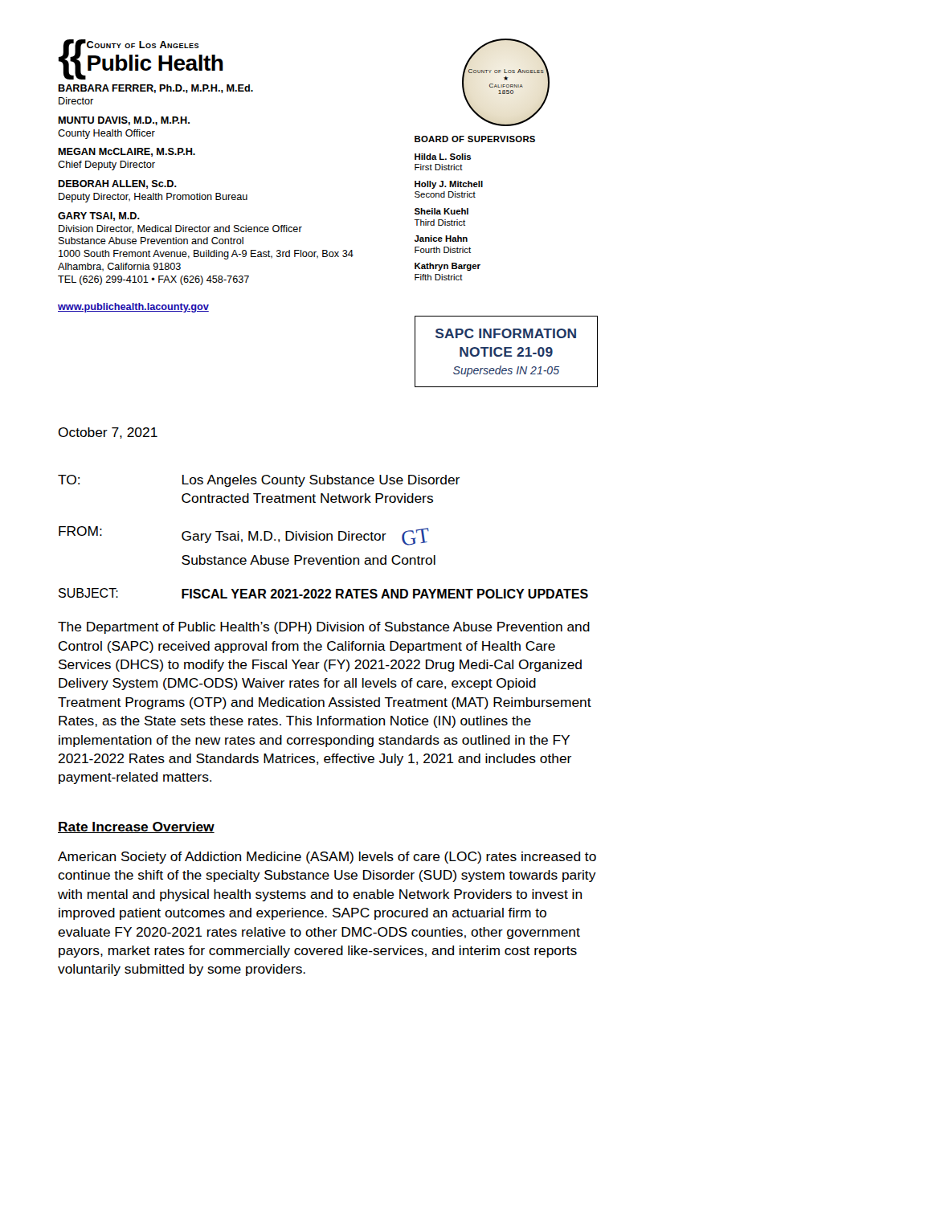{{
County of Los Angeles
Public Health
BARBARA FERRER, Ph.D., M.P.H., M.Ed.
Director
MUNTU DAVIS, M.D., M.P.H.
County Health Officer
MEGAN McCLAIRE, M.S.P.H.
Chief Deputy Director
DEBORAH ALLEN, Sc.D.
Deputy Director, Health Promotion Bureau
GARY TSAI, M.D.
Division Director, Medical Director and Science Officer
Substance Abuse Prevention and Control
1000 South Fremont Avenue, Building A-9 East, 3rd Floor, Box 34
Alhambra, California 91803
TEL (626) 299-4101 • FAX (626) 458-7637
www.publichealth.lacounty.gov
County of Los Angeles
★
California
1850
BOARD OF SUPERVISORS
Hilda L. Solis
First District
Holly J. Mitchell
Second District
Sheila Kuehl
Third District
Janice Hahn
Fourth District
Kathryn Barger
Fifth District
SAPC INFORMATION NOTICE 21-09
Supersedes IN 21-05
October 7, 2021
| TO: | Los Angeles County Substance Use Disorder Contracted Treatment Network Providers |
| FROM: | Gary Tsai, M.D., Division Director GT Substance Abuse Prevention and Control |
| SUBJECT: | Fiscal Year 2021-2022 Rates and Payment Policy Updates |
The Department of Public Health’s (DPH) Division of Substance Abuse Prevention and Control (SAPC) received approval from the California Department of Health Care Services (DHCS) to modify the Fiscal Year (FY) 2021-2022 Drug Medi-Cal Organized Delivery System (DMC-ODS) Waiver rates for all levels of care, except Opioid Treatment Programs (OTP) and Medication Assisted Treatment (MAT) Reimbursement Rates, as the State sets these rates. This Information Notice (IN) outlines the implementation of the new rates and corresponding standards as outlined in the FY 2021-2022 Rates and Standards Matrices, effective July 1, 2021 and includes other payment-related matters.
Rate Increase Overview
American Society of Addiction Medicine (ASAM) levels of care (LOC) rates increased to continue the shift of the specialty Substance Use Disorder (SUD) system towards parity with mental and physical health systems and to enable Network Providers to invest in improved patient outcomes and experience. SAPC procured an actuarial firm to evaluate FY 2020-2021 rates relative to other DMC-ODS counties, other government payors, market rates for commercially covered like-services, and interim cost reports voluntarily submitted by some providers.